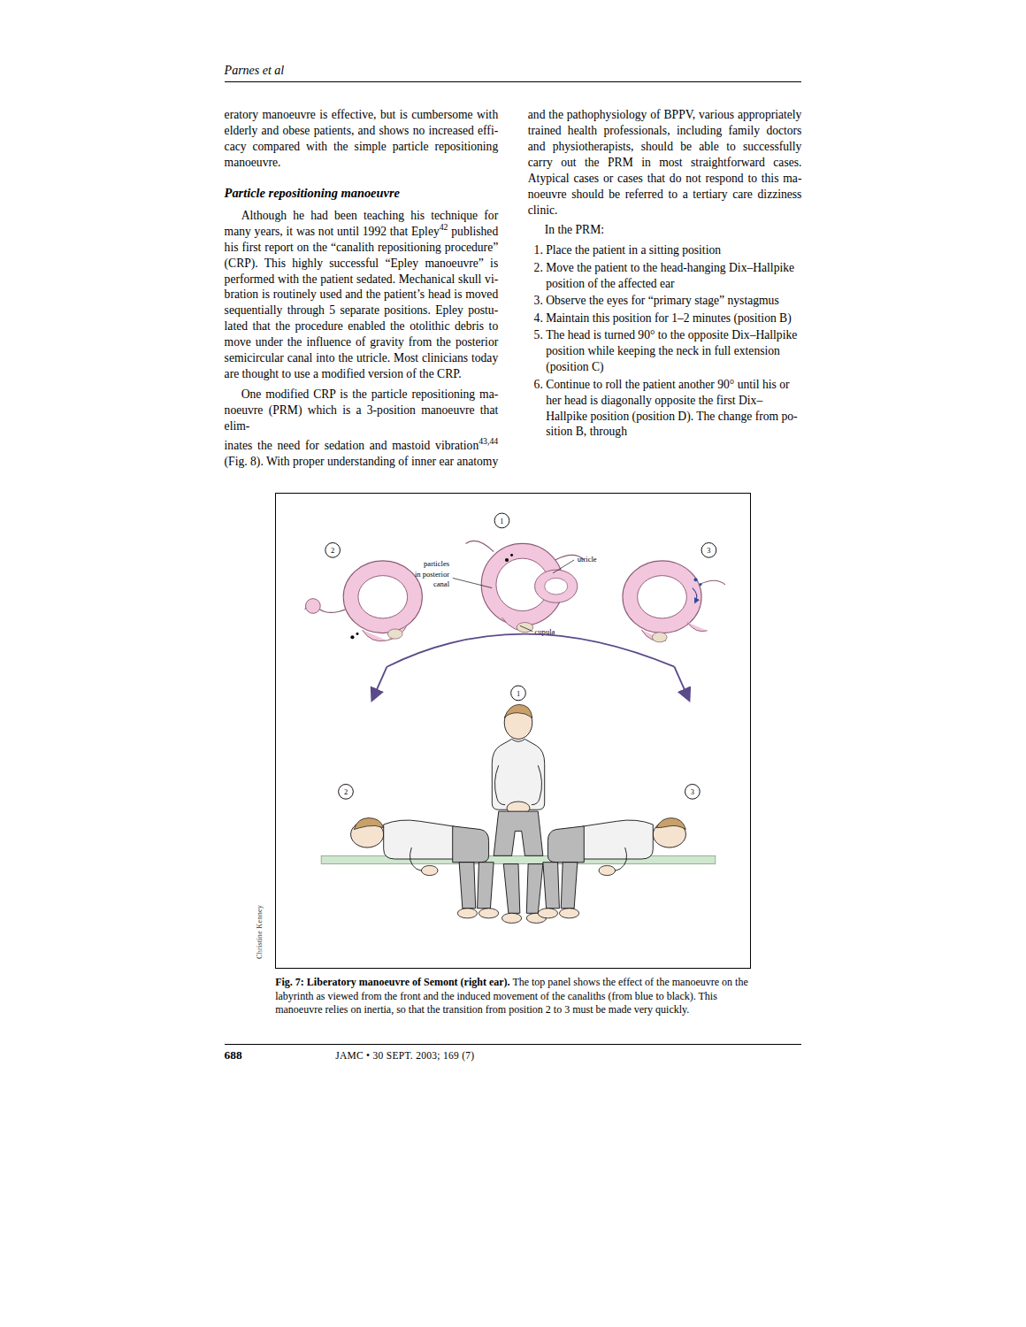Parnes et al
eratory manoeuvre is effective, but is cumbersome with elderly and obese patients, and shows no increased efficacy compared with the simple particle repositioning manoeuvre.
Particle repositioning manoeuvre
Although he had been teaching his technique for many years, it was not until 1992 that Epley42 published his first report on the “canalith repositioning procedure” (CRP). This highly successful “Epley manoeuvre” is performed with the patient sedated. Mechanical skull vibration is routinely used and the patient’s head is moved sequentially through 5 separate positions. Epley postulated that the procedure enabled the otolithic debris to move under the influence of gravity from the posterior semicircular canal into the utricle. Most clinicians today are thought to use a modified version of the CRP.
One modified CRP is the particle repositioning manoeuvre (PRM) which is a 3-position manoeuvre that elim-
inates the need for sedation and mastoid vibration43,44 (Fig. 8). With proper understanding of inner ear anatomy and the pathophysiology of BPPV, various appropriately trained health professionals, including family doctors and physiotherapists, should be able to successfully carry out the PRM in most straightforward cases. Atypical cases or cases that do not respond to this manoeuvre should be referred to a tertiary care dizziness clinic.
In the PRM:
Place the patient in a sitting position
Move the patient to the head-hanging Dix–Hallpike position of the affected ear
Observe the eyes for “primary stage” nystagmus
Maintain this position for 1–2 minutes (position B)
The head is turned 90° to the opposite Dix–Hallpike position while keeping the neck in full extension (position C)
Continue to roll the patient another 90° until his or her head is diagonally opposite the first Dix–Hallpike position (position D). The change from position B, through
Christine Kenney
2 1 3 particles in posterior canal utricle cupula 1 2 3
Fig. 7: Liberatory manoeuvre of Semont (right ear). The top panel shows the effect of the manoeuvre on the labyrinth as viewed from the front and the induced movement of the canaliths (from blue to black). This manoeuvre relies on inertia, so that the transition from position 2 to 3 must be made very quickly.
688 JAMC • 30 SEPT. 2003; 169 (7)